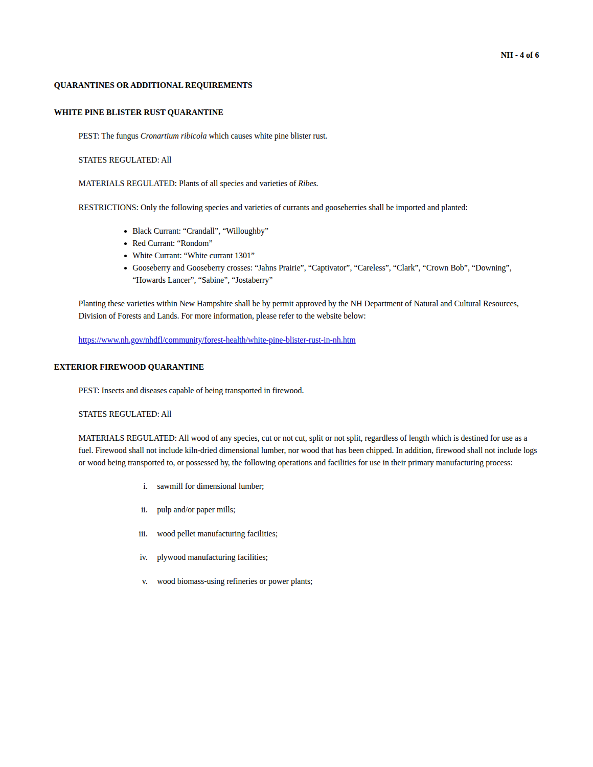NH - 4 of 6
Quarantines or Additional Requirements
White Pine Blister Rust Quarantine
PEST: The fungus Cronartium ribicola which causes white pine blister rust.
STATES REGULATED: All
MATERIALS REGULATED: Plants of all species and varieties of Ribes.
RESTRICTIONS: Only the following species and varieties of currants and gooseberries shall be imported and planted:
Black Currant: “Crandall”, “Willoughby”
Red Currant: “Rondom”
White Currant: “White currant 1301”
Gooseberry and Gooseberry crosses: “Jahns Prairie”, “Captivator”, “Careless”, “Clark”, “Crown Bob”, “Downing”, “Howards Lancer”, “Sabine”, “Jostaberry”
Planting these varieties within New Hampshire shall be by permit approved by the NH Department of Natural and Cultural Resources, Division of Forests and Lands. For more information, please refer to the website below:
https://www.nh.gov/nhdfl/community/forest-health/white-pine-blister-rust-in-nh.htm
Exterior Firewood Quarantine
PEST: Insects and diseases capable of being transported in firewood.
STATES REGULATED: All
MATERIALS REGULATED: All wood of any species, cut or not cut, split or not split, regardless of length which is destined for use as a fuel. Firewood shall not include kiln-dried dimensional lumber, nor wood that has been chipped. In addition, firewood shall not include logs or wood being transported to, or possessed by, the following operations and facilities for use in their primary manufacturing process:
sawmill for dimensional lumber;
pulp and/or paper mills;
wood pellet manufacturing facilities;
plywood manufacturing facilities;
wood biomass-using refineries or power plants;